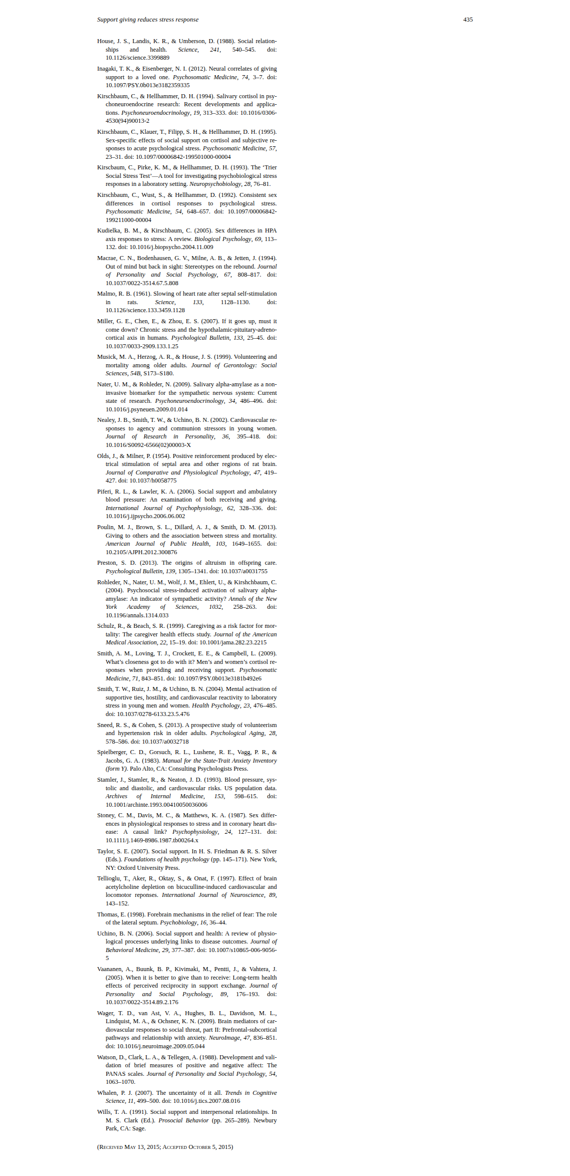Support giving reduces stress response
435
House, J. S., Landis, K. R., & Umberson, D. (1988). Social relationships and health. Science, 241, 540–545. doi: 10.1126/science.3399889
Inagaki, T. K., & Eisenberger, N. I. (2012). Neural correlates of giving support to a loved one. Psychosomatic Medicine, 74, 3–7. doi: 10.1097/PSY.0b013e3182359335
Kirschbaum, C., & Hellhammer, D. H. (1994). Salivary cortisol in psychoneuroendocrine research: Recent developments and applications. Psychoneuroendocrinology, 19, 313–333. doi: 10.1016/0306-4530(94)90013-2
Kirschbaum, C., Klauer, T., Filipp, S. H., & Hellhammer, D. H. (1995). Sex-specific effects of social support on cortisol and subjective responses to acute psychological stress. Psychosomatic Medicine, 57, 23–31. doi: 10.1097/00006842-199501000-00004
Kirscbaum, C., Pirke, K. M., & Hellhammer, D. H. (1993). The ‘Trier Social Stress Test’—A tool for investigating psychobiological stress responses in a laboratory setting. Neuropsychobiology, 28, 76–81.
Kirschbaum, C., Wust, S., & Hellhammer, D. (1992). Consistent sex differences in cortisol responses to psychological stress. Psychosomatic Medicine, 54, 648–657. doi: 10.1097/00006842-199211000-00004
Kudielka, B. M., & Kirschbaum, C. (2005). Sex differences in HPA axis responses to stress: A review. Biological Psychology, 69, 113–132. doi: 10.1016/j.biopsycho.2004.11.009
Macrae, C. N., Bodenhausen, G. V., Milne, A. B., & Jetten, J. (1994). Out of mind but back in sight: Stereotypes on the rebound. Journal of Personality and Social Psychology, 67, 808–817. doi: 10.1037/0022-3514.67.5.808
Malmo, R. B. (1961). Slowing of heart rate after septal self-stimulation in rats. Science, 133, 1128–1130. doi: 10.1126/science.133.3459.1128
Miller, G. E., Chen, E., & Zhou, E. S. (2007). If it goes up, must it come down? Chronic stress and the hypothalamic-pituitary-adrenocortical axis in humans. Psychological Bulletin, 133, 25–45. doi: 10.1037/0033-2909.133.1.25
Musick, M. A., Herzog, A. R., & House, J. S. (1999). Volunteering and mortality among older adults. Journal of Gerontology: Social Sciences, 54B, S173–S180.
Nater, U. M., & Rohleder, N. (2009). Salivary alpha-amylase as a non-invasive biomarker for the sympathetic nervous system: Current state of research. Psychoneuroendocrinology, 34, 486–496. doi: 10.1016/j.psyneuen.2009.01.014
Nealey, J. B., Smith, T. W., & Uchino, B. N. (2002). Cardiovascular responses to agency and communion stressors in young women. Journal of Research in Personality, 36, 395–418. doi: 10.1016/S0092-6566(02)00003-X
Olds, J., & Milner, P. (1954). Positive reinforcement produced by electrical stimulation of septal area and other regions of rat brain. Journal of Comparative and Physiological Psychology, 47, 419–427. doi: 10.1037/h0058775
Piferi, R. L., & Lawler, K. A. (2006). Social support and ambulatory blood pressure: An examination of both receiving and giving. International Journal of Psychophysiology, 62, 328–336. doi: 10.1016/j.ijpsycho.2006.06.002
Poulin, M. J., Brown, S. L., Dillard, A. J., & Smith, D. M. (2013). Giving to others and the association between stress and mortality. American Journal of Public Health, 103, 1649–1655. doi: 10.2105/AJPH.2012.300876
Preston, S. D. (2013). The origins of altruism in offspring care. Psychological Bulletin, 139, 1305–1341. doi: 10.1037/a0031755
Rohleder, N., Nater, U. M., Wolf, J. M., Ehlert, U., & Kirshchbaum, C. (2004). Psychosocial stress-induced activation of salivary alpha-amylase: An indicator of sympathetic activity? Annals of the New York Academy of Sciences, 1032, 258–263. doi: 10.1196/annals.1314.033
Schulz, R., & Beach, S. R. (1999). Caregiving as a risk factor for mortality: The caregiver health effects study. Journal of the American Medical Association, 22, 15–19. doi: 10.1001/jama.282.23.2215
Smith, A. M., Loving, T. J., Crockett, E. E., & Campbell, L. (2009). What’s closeness got to do with it? Men’s and women’s cortisol responses when providing and receiving support. Psychosomatic Medicine, 71, 843–851. doi: 10.1097/PSY.0b013e3181b492e6
Smith, T. W., Ruiz, J. M., & Uchino, B. N. (2004). Mental activation of supportive ties, hostility, and cardiovascular reactivity to laboratory stress in young men and women. Health Psychology, 23, 476–485. doi: 10.1037/0278-6133.23.5.476
Sneed, R. S., & Cohen, S. (2013). A prospective study of volunteerism and hypertension risk in older adults. Psychological Aging, 28, 578–586. doi: 10.1037/a0032718
Spielberger, C. D., Gorsuch, R. L., Lushene, R. E., Vagg, P. R., & Jacobs, G. A. (1983). Manual for the State-Trait Anxiety Inventory (form Y). Palo Alto, CA: Consulting Psychologists Press.
Stamler, J., Stamler, R., & Neaton, J. D. (1993). Blood pressure, systolic and diastolic, and cardiovascular risks. US population data. Archives of Internal Medicine, 153, 598–615. doi: 10.1001/archinte.1993.00410050036006
Stoney, C. M., Davis, M. C., & Matthews, K. A. (1987). Sex differences in physiological responses to stress and in coronary heart disease: A causal link? Psychophysiology, 24, 127–131. doi: 10.1111/j.1469-8986.1987.tb00264.x
Taylor, S. E. (2007). Social support. In H. S. Friedman & R. S. Silver (Eds.). Foundations of health psychology (pp. 145–171). New York, NY: Oxford University Press.
Tellioglu, T., Aker, R., Oktay, S., & Onat, F. (1997). Effect of brain acetylcholine depletion on bicuculline-induced cardiovascular and locomotor reponses. International Journal of Neuroscience, 89, 143–152.
Thomas, E. (1998). Forebrain mechanisms in the relief of fear: The role of the lateral septum. Psychobiology, 16, 36–44.
Uchino, B. N. (2006). Social support and health: A review of physiological processes underlying links to disease outcomes. Journal of Behavioral Medicine, 29, 377–387. doi: 10.1007/s10865-006-9056-5
Vaananen, A., Buunk, B. P., Kivimaki, M., Pentti, J., & Vahtera, J. (2005). When it is better to give than to receive: Long-term health effects of perceived reciprocity in support exchange. Journal of Personality and Social Psychology, 89, 176–193. doi: 10.1037/0022-3514.89.2.176
Wager, T. D., van Ast, V. A., Hughes, B. L., Davidson, M. L., Lindquist, M. A., & Ochsner, K. N. (2009). Brain mediators of cardiovascular responses to social threat, part II: Prefrontal-subcortical pathways and relationship with anxiety. NeuroImage, 47, 836–851. doi: 10.1016/j.neuroimage.2009.05.044
Watson, D., Clark, L. A., & Tellegen, A. (1988). Development and validation of brief measures of positive and negative affect: The PANAS scales. Journal of Personality and Social Psychology, 54, 1063–1070.
Whalen, P. J. (2007). The uncertainty of it all. Trends in Cognitive Science, 11, 499–500. doi: 10.1016/j.tics.2007.08.016
Wills, T. A. (1991). Social support and interpersonal relationships. In M. S. Clark (Ed.). Prosocial Behavior (pp. 265–289). Newbury Park, CA: Sage.
(Received May 13, 2015; Accepted October 5, 2015)